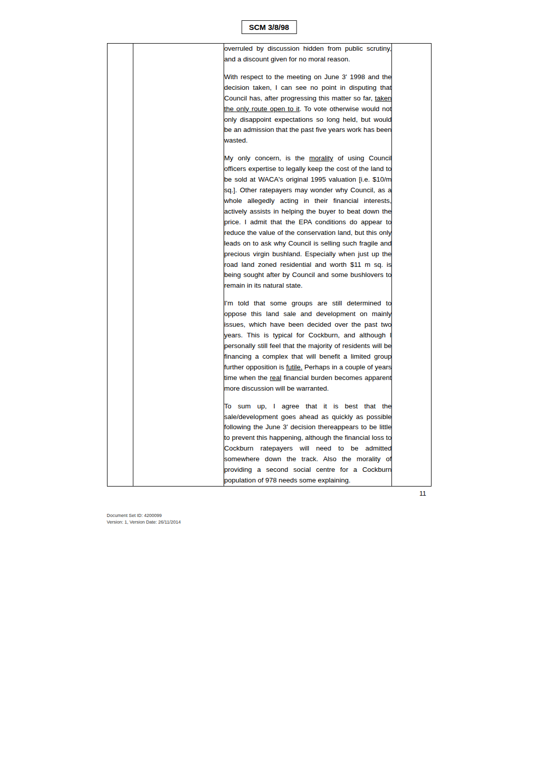SCM 3/8/98
| | | overruled by discussion hidden from public scrutiny, and a discount given for no moral reason. With respect to the meeting on June 3' 1998 and the decision taken, I can see no point in disputing that Council has, after progressing this matter so far, taken the only route open to it . To vote otherwise would not only disappoint expectations so long held, but would be an admission that the past five years work has been wasted. My only concern, is the morality of using Council officers expertise to legally keep the cost of the land to be sold at WACA's original 1995 valuation [i.e. $10/m sq.]. Other ratepayers may wonder why Council, as a whole allegedly acting in their financial interests, actively assists in helping the buyer to beat down the price. I admit that the EPA conditions do appear to reduce the value of the conservation land, but this only leads on to ask why Council is selling such fragile and precious virgin bushland. Especially when just up the road land zoned residential and worth $11 m sq. is being sought after by Council and some bushlovers to remain in its natural state. I'm told that some groups are still determined to oppose this land sale and development on mainly issues, which have been decided over the past two years. This is typical for Cockburn, and although I personally still feel that the majority of residents will be financing a complex that will benefit a limited group further opposition is futile. Perhaps in a couple of years time when the real financial burden becomes apparent more discussion will be warranted. To sum up, I agree that it is best that the sale/development goes ahead as quickly as possible following the June 3' decision thereappears to be little to prevent this happening, although the financial loss to Cockburn ratepayers will need to be admitted somewhere down the track. Also the morality of providing a second social centre for a Cockburn population of 978 needs some explaining. | |
11
Document Set ID: 4200099
Version: 1, Version Date: 26/11/2014